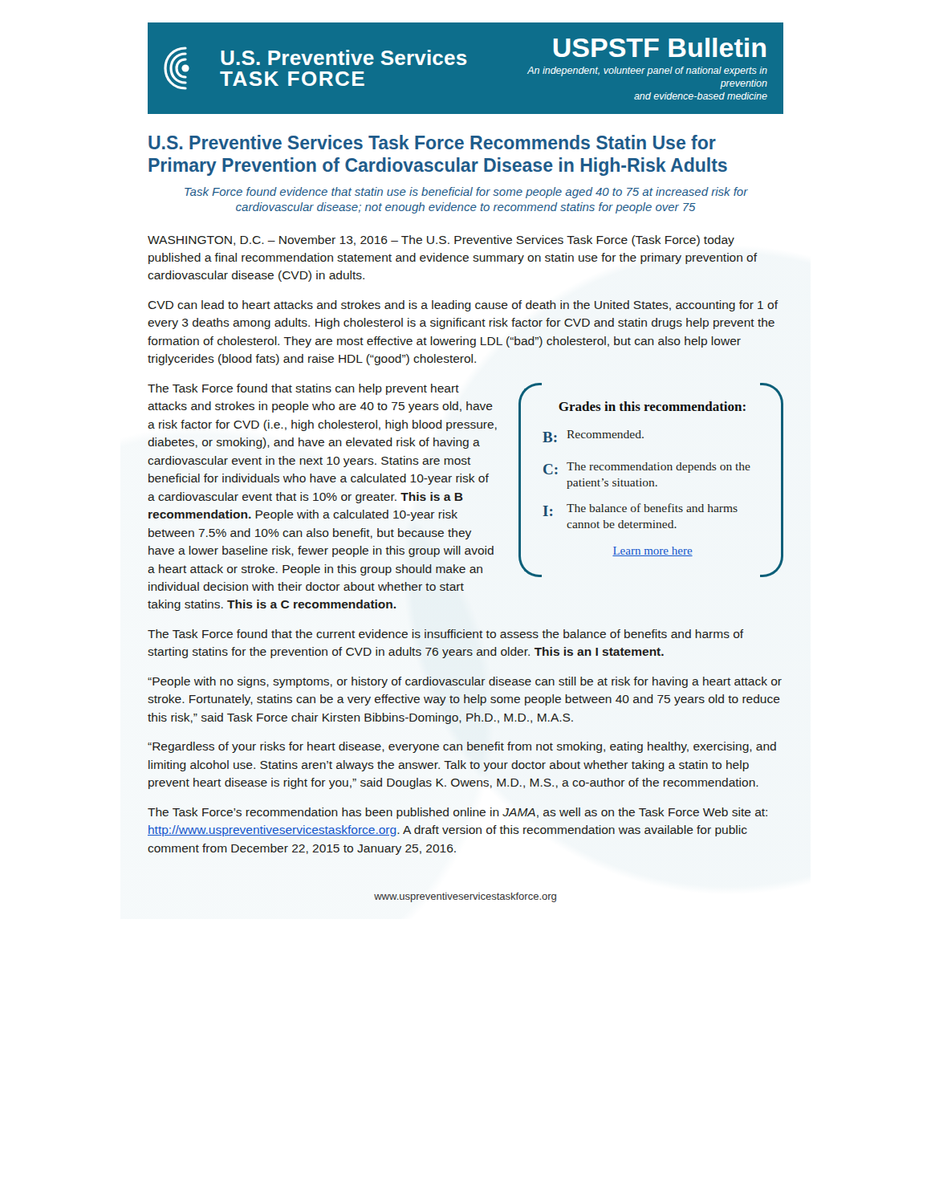U.S. Preventive Services TASK FORCE
USPSTF Bulletin
An independent, volunteer panel of national experts in prevention
and evidence-based medicine
U.S. Preventive Services Task Force Recommends Statin Use for Primary Prevention of Cardiovascular Disease in High-Risk Adults
Task Force found evidence that statin use is beneficial for some people aged 40 to 75 at increased risk for cardiovascular disease; not enough evidence to recommend statins for people over 75
WASHINGTON, D.C. – November 13, 2016 – The U.S. Preventive Services Task Force (Task Force) today published a final recommendation statement and evidence summary on statin use for the primary prevention of cardiovascular disease (CVD) in adults.
CVD can lead to heart attacks and strokes and is a leading cause of death in the United States, accounting for 1 of every 3 deaths among adults. High cholesterol is a significant risk factor for CVD and statin drugs help prevent the formation of cholesterol. They are most effective at lowering LDL (“bad”) cholesterol, but can also help lower triglycerides (blood fats) and raise HDL (“good”) cholesterol.
Grades in this recommendation:
B: Recommended.
C: The recommendation depends on the patient’s situation.
I: The balance of benefits and harms cannot be determined.
Learn more here
The Task Force found that statins can help prevent heart attacks and strokes in people who are 40 to 75 years old, have a risk factor for CVD (i.e., high cholesterol, high blood pressure, diabetes, or smoking), and have an elevated risk of having a cardiovascular event in the next 10 years. Statins are most beneficial for individuals who have a calculated 10-year risk of a cardiovascular event that is 10% or greater. This is a B recommendation. People with a calculated 10-year risk between 7.5% and 10% can also benefit, but because they have a lower baseline risk, fewer people in this group will avoid a heart attack or stroke. People in this group should make an individual decision with their doctor about whether to start taking statins. This is a C recommendation.
The Task Force found that the current evidence is insufficient to assess the balance of benefits and harms of starting statins for the prevention of CVD in adults 76 years and older. This is an I statement.
“People with no signs, symptoms, or history of cardiovascular disease can still be at risk for having a heart attack or stroke. Fortunately, statins can be a very effective way to help some people between 40 and 75 years old to reduce this risk,” said Task Force chair Kirsten Bibbins-Domingo, Ph.D., M.D., M.A.S.
“Regardless of your risks for heart disease, everyone can benefit from not smoking, eating healthy, exercising, and limiting alcohol use. Statins aren’t always the answer. Talk to your doctor about whether taking a statin to help prevent heart disease is right for you,” said Douglas K. Owens, M.D., M.S., a co-author of the recommendation.
The Task Force’s recommendation has been published online in JAMA, as well as on the Task Force Web site at: http://www.uspreventiveservicestaskforce.org. A draft version of this recommendation was available for public comment from December 22, 2015 to January 25, 2016.
www.uspreventiveservicestaskforce.org